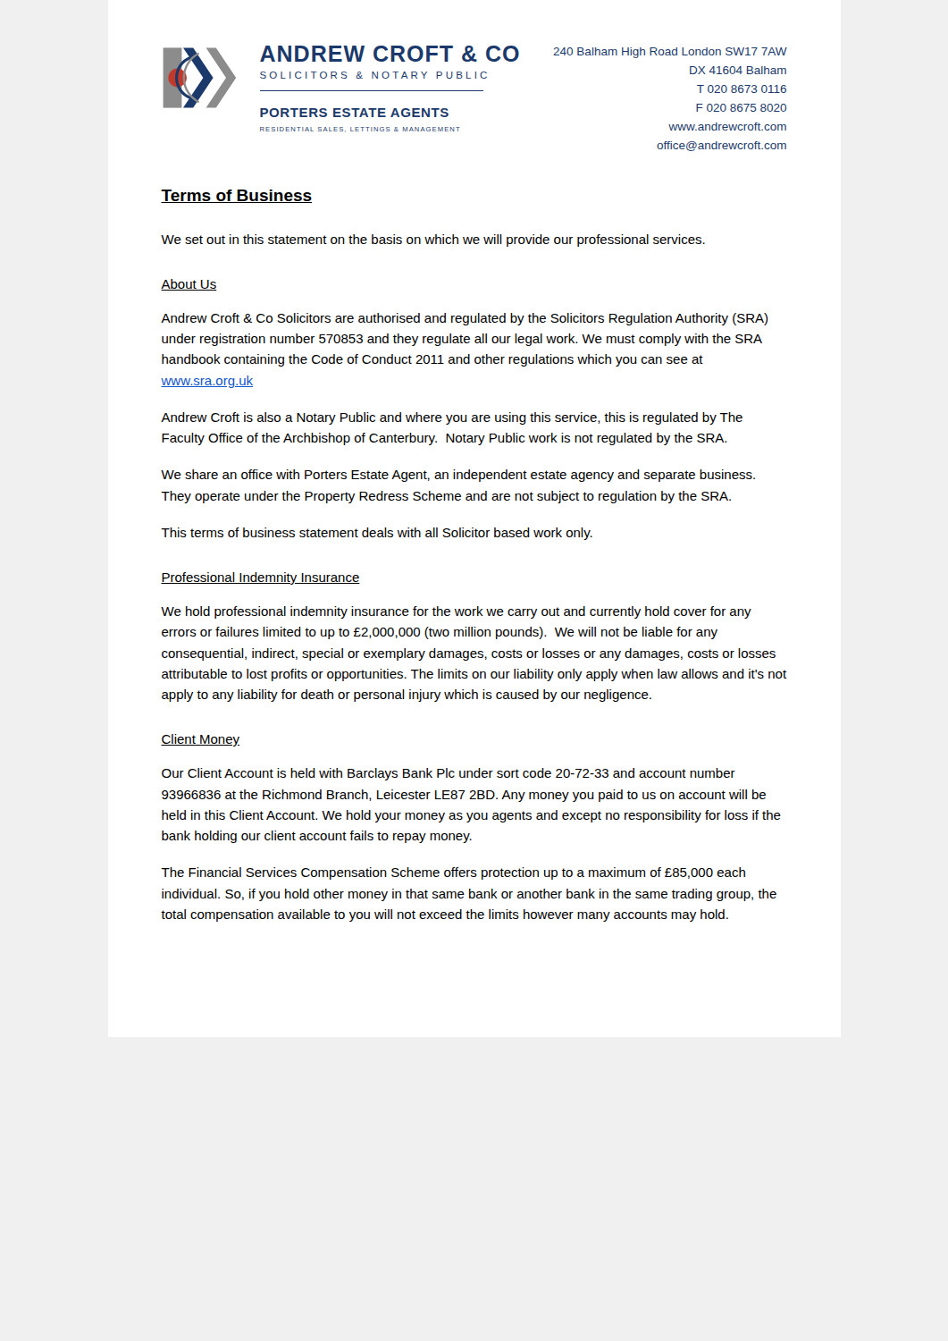ANDREW CROFT & CO
SOLICITORS & NOTARY PUBLIC
PORTERS ESTATE AGENTS
RESIDENTIAL SALES, LETTINGS & MANAGEMENT
240 Balham High Road London SW17 7AW
DX 41604 Balham
T 020 8673 0116
F 020 8675 8020
www.andrewcroft.com
office@andrewcroft.com
Terms of Business
We set out in this statement on the basis on which we will provide our professional services.
About Us
Andrew Croft & Co Solicitors are authorised and regulated by the Solicitors Regulation Authority (SRA) under registration number 570853 and they regulate all our legal work. We must comply with the SRA handbook containing the Code of Conduct 2011 and other regulations which you can see at www.sra.org.uk
Andrew Croft is also a Notary Public and where you are using this service, this is regulated by The Faculty Office of the Archbishop of Canterbury. Notary Public work is not regulated by the SRA.
We share an office with Porters Estate Agent, an independent estate agency and separate business. They operate under the Property Redress Scheme and are not subject to regulation by the SRA.
This terms of business statement deals with all Solicitor based work only.
Professional Indemnity Insurance
We hold professional indemnity insurance for the work we carry out and currently hold cover for any errors or failures limited to up to £2,000,000 (two million pounds). We will not be liable for any consequential, indirect, special or exemplary damages, costs or losses or any damages, costs or losses attributable to lost profits or opportunities. The limits on our liability only apply when law allows and it's not apply to any liability for death or personal injury which is caused by our negligence.
Client Money
Our Client Account is held with Barclays Bank Plc under sort code 20-72-33 and account number 93966836 at the Richmond Branch, Leicester LE87 2BD. Any money you paid to us on account will be held in this Client Account. We hold your money as you agents and except no responsibility for loss if the bank holding our client account fails to repay money.
The Financial Services Compensation Scheme offers protection up to a maximum of £85,000 each individual. So, if you hold other money in that same bank or another bank in the same trading group, the total compensation available to you will not exceed the limits however many accounts may hold.